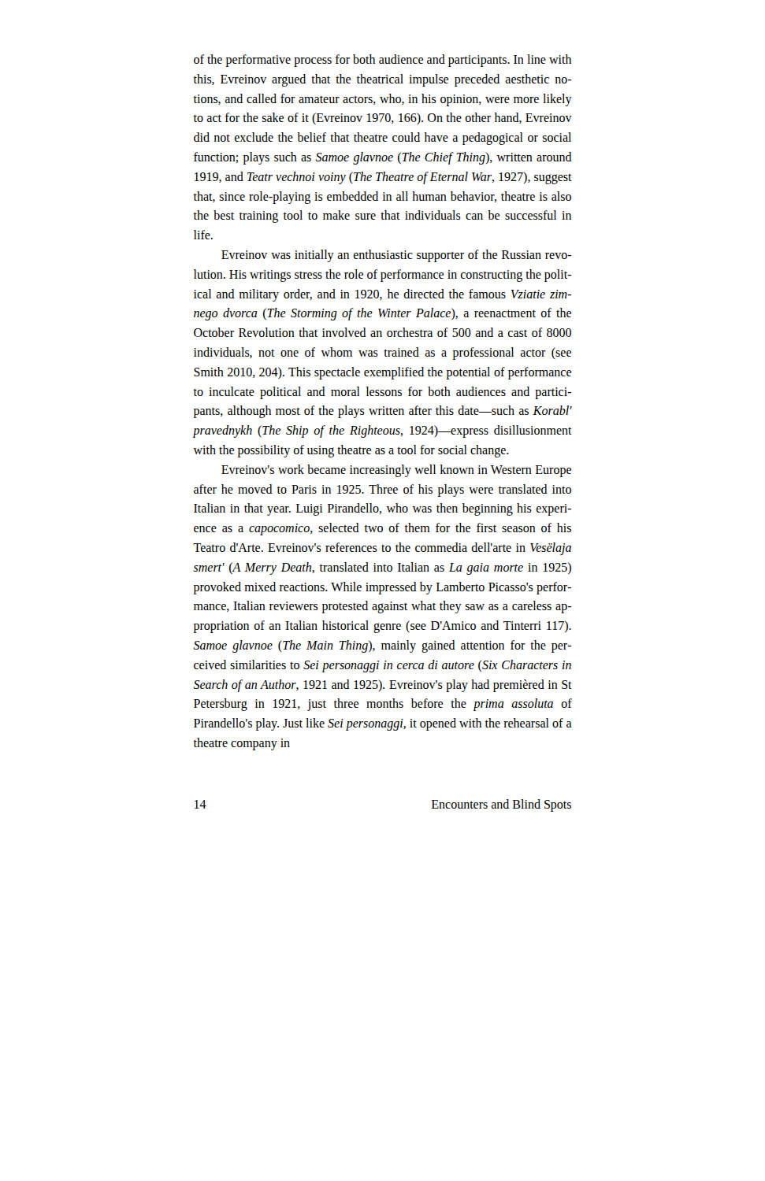of the performative process for both audience and participants. In line with this, Evreinov argued that the theatrical impulse preceded aesthetic notions, and called for amateur actors, who, in his opinion, were more likely to act for the sake of it (Evreinov 1970, 166). On the other hand, Evreinov did not exclude the belief that theatre could have a pedagogical or social function; plays such as Samoe glavnoe (The Chief Thing), written around 1919, and Teatr vechnoi voiny (The Theatre of Eternal War, 1927), suggest that, since role-playing is embedded in all human behavior, theatre is also the best training tool to make sure that individuals can be successful in life.
Evreinov was initially an enthusiastic supporter of the Russian revolution. His writings stress the role of performance in constructing the political and military order, and in 1920, he directed the famous Vziatie zimnego dvorca (The Storming of the Winter Palace), a reenactment of the October Revolution that involved an orchestra of 500 and a cast of 8000 individuals, not one of whom was trained as a professional actor (see Smith 2010, 204). This spectacle exemplified the potential of performance to inculcate political and moral lessons for both audiences and participants, although most of the plays written after this date—such as Korabl' pravednykh (The Ship of the Righteous, 1924)—express disillusionment with the possibility of using theatre as a tool for social change.
Evreinov's work became increasingly well known in Western Europe after he moved to Paris in 1925. Three of his plays were translated into Italian in that year. Luigi Pirandello, who was then beginning his experience as a capocomico, selected two of them for the first season of his Teatro d'Arte. Evreinov's references to the commedia dell'arte in Vesëlaja smert' (A Merry Death, translated into Italian as La gaia morte in 1925) provoked mixed reactions. While impressed by Lamberto Picasso's performance, Italian reviewers protested against what they saw as a careless appropriation of an Italian historical genre (see D'Amico and Tinterri 117). Samoe glavnoe (The Main Thing), mainly gained attention for the perceived similarities to Sei personaggi in cerca di autore (Six Characters in Search of an Author, 1921 and 1925). Evreinov's play had premièred in St Petersburg in 1921, just three months before the prima assoluta of Pirandello's play. Just like Sei personaggi, it opened with the rehearsal of a theatre company in
14 Encounters and Blind Spots